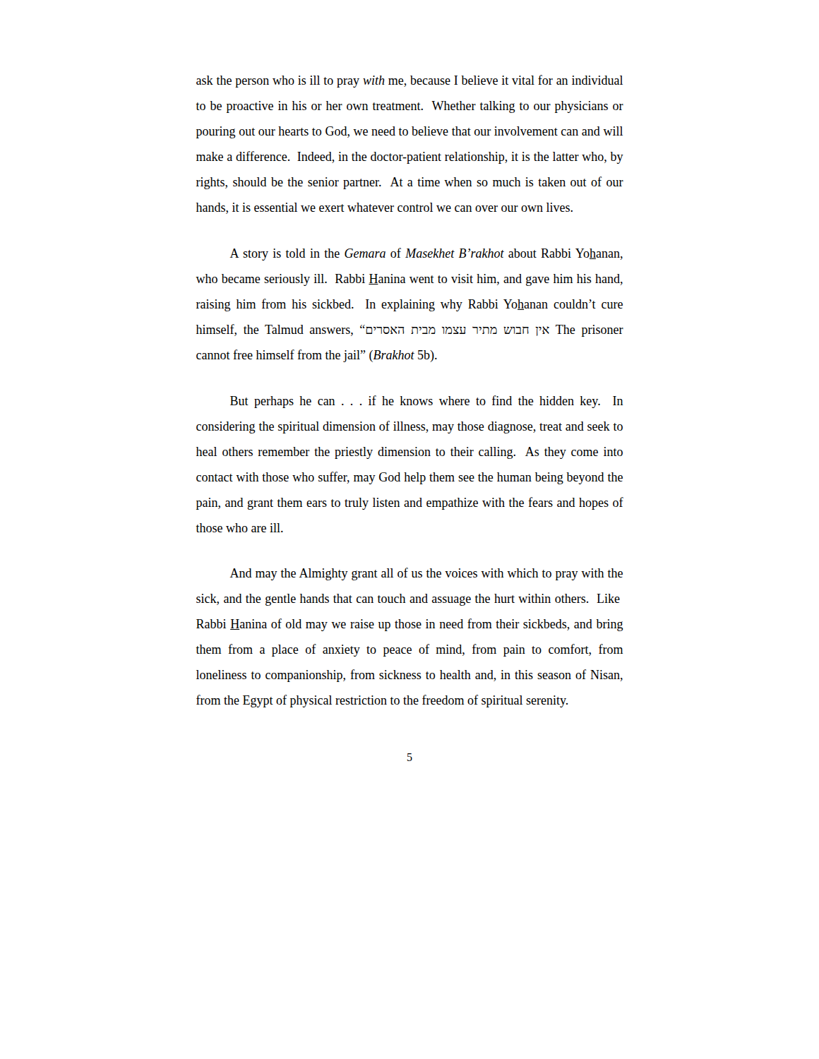ask the person who is ill to pray with me, because I believe it vital for an individual to be proactive in his or her own treatment. Whether talking to our physicians or pouring out our hearts to God, we need to believe that our involvement can and will make a difference. Indeed, in the doctor-patient relationship, it is the latter who, by rights, should be the senior partner. At a time when so much is taken out of our hands, it is essential we exert whatever control we can over our own lives.
A story is told in the Gemara of Masekhet B’rakhot about Rabbi Yohanan, who became seriously ill. Rabbi Hanina went to visit him, and gave him his hand, raising him from his sickbed. In explaining why Rabbi Yohanan couldn’t cure himself, the Talmud answers, “אין חבוש מתיר עצמו מבית האסרים The prisoner cannot free himself from the jail” (Brakhot 5b).
But perhaps he can . . . if he knows where to find the hidden key. In considering the spiritual dimension of illness, may those diagnose, treat and seek to heal others remember the priestly dimension to their calling. As they come into contact with those who suffer, may God help them see the human being beyond the pain, and grant them ears to truly listen and empathize with the fears and hopes of those who are ill.
And may the Almighty grant all of us the voices with which to pray with the sick, and the gentle hands that can touch and assuage the hurt within others. Like Rabbi Hanina of old may we raise up those in need from their sickbeds, and bring them from a place of anxiety to peace of mind, from pain to comfort, from loneliness to companionship, from sickness to health and, in this season of Nisan, from the Egypt of physical restriction to the freedom of spiritual serenity.
5